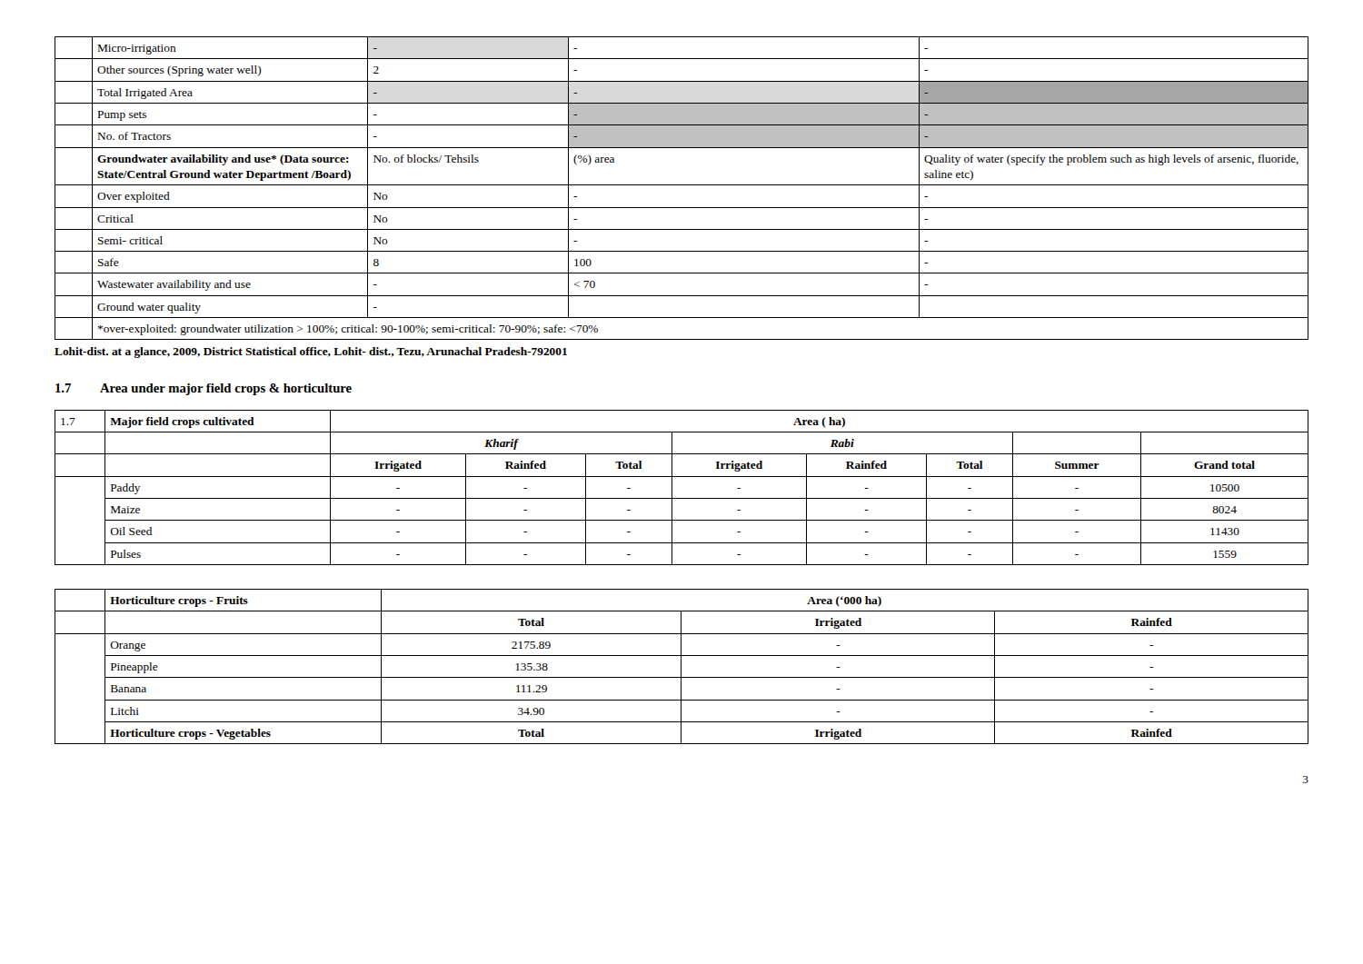| | Micro-irrigation | - | - | - |
| | Other sources (Spring water well) | 2 | - | - |
| | Total Irrigated Area | - | - | - |
| | Pump sets | - | - | - |
| | No. of Tractors | - | - | - |
| | Groundwater availability and use* (Data source: State/Central Ground water Department /Board) | No. of blocks/ Tehsils | (%) area | Quality of water (specify the problem such as high levels of arsenic, fluoride, saline etc) |
| | Over exploited | No | - | - |
| | Critical | No | - | - |
| | Semi- critical | No | - | - |
| | Safe | 8 | 100 | - |
| | Wastewater availability and use | - | < 70 | - |
| | Ground water quality | - | | |
| | *over-exploited: groundwater utilization > 100%; critical: 90-100%; semi-critical: 70-90%; safe: <70% |
Lohit-dist. at a glance, 2009, District Statistical office, Lohit- dist., Tezu, Arunachal Pradesh-792001
1.7 Area under major field crops & horticulture
| 1.7 | Major field crops cultivated | Area ( ha) |
| | | Kharif | Rabi | | |
| | | Irrigated | Rainfed | Total | Irrigated | Rainfed | Total | Summer | Grand total |
| | Paddy | - | - | - | - | - | - | - | 10500 |
| | Maize | - | - | - | - | - | - | - | 8024 |
| | Oil Seed | - | - | - | - | - | - | - | 11430 |
| | Pulses | - | - | - | - | - | - | - | 1559 |
| | Horticulture crops - Fruits | Area (‘000 ha) |
| | | Total | Irrigated | Rainfed |
| | Orange | 2175.89 | - | - |
| | Pineapple | 135.38 | - | - |
| | Banana | 111.29 | - | - |
| | Litchi | 34.90 | - | - |
| | Horticulture crops - Vegetables | Total | Irrigated | Rainfed |
3